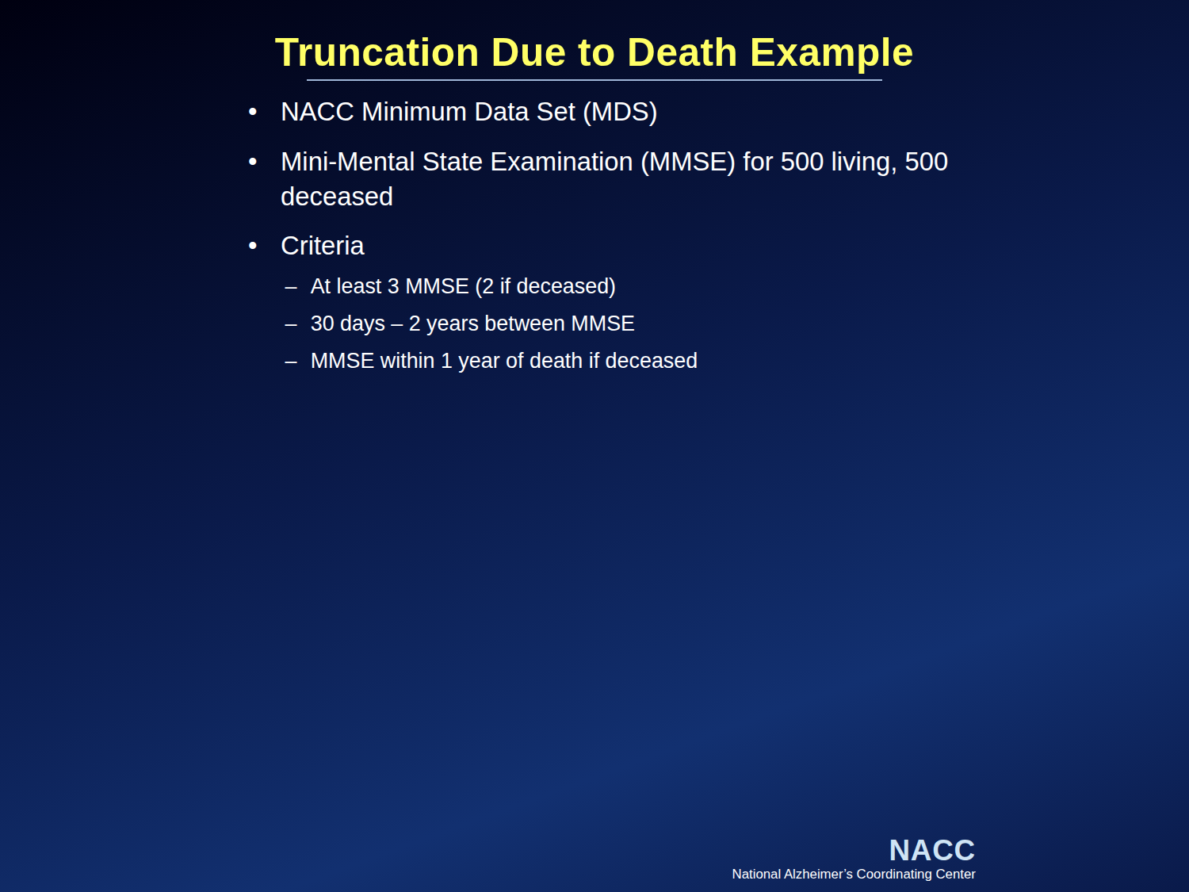Truncation Due to Death Example
NACC Minimum Data Set (MDS)
Mini-Mental State Examination (MMSE) for 500 living, 500 deceased
Criteria
At least 3 MMSE (2 if deceased)
30 days – 2 years between MMSE
MMSE within 1 year of death if deceased
NACC
National Alzheimer’s Coordinating Center